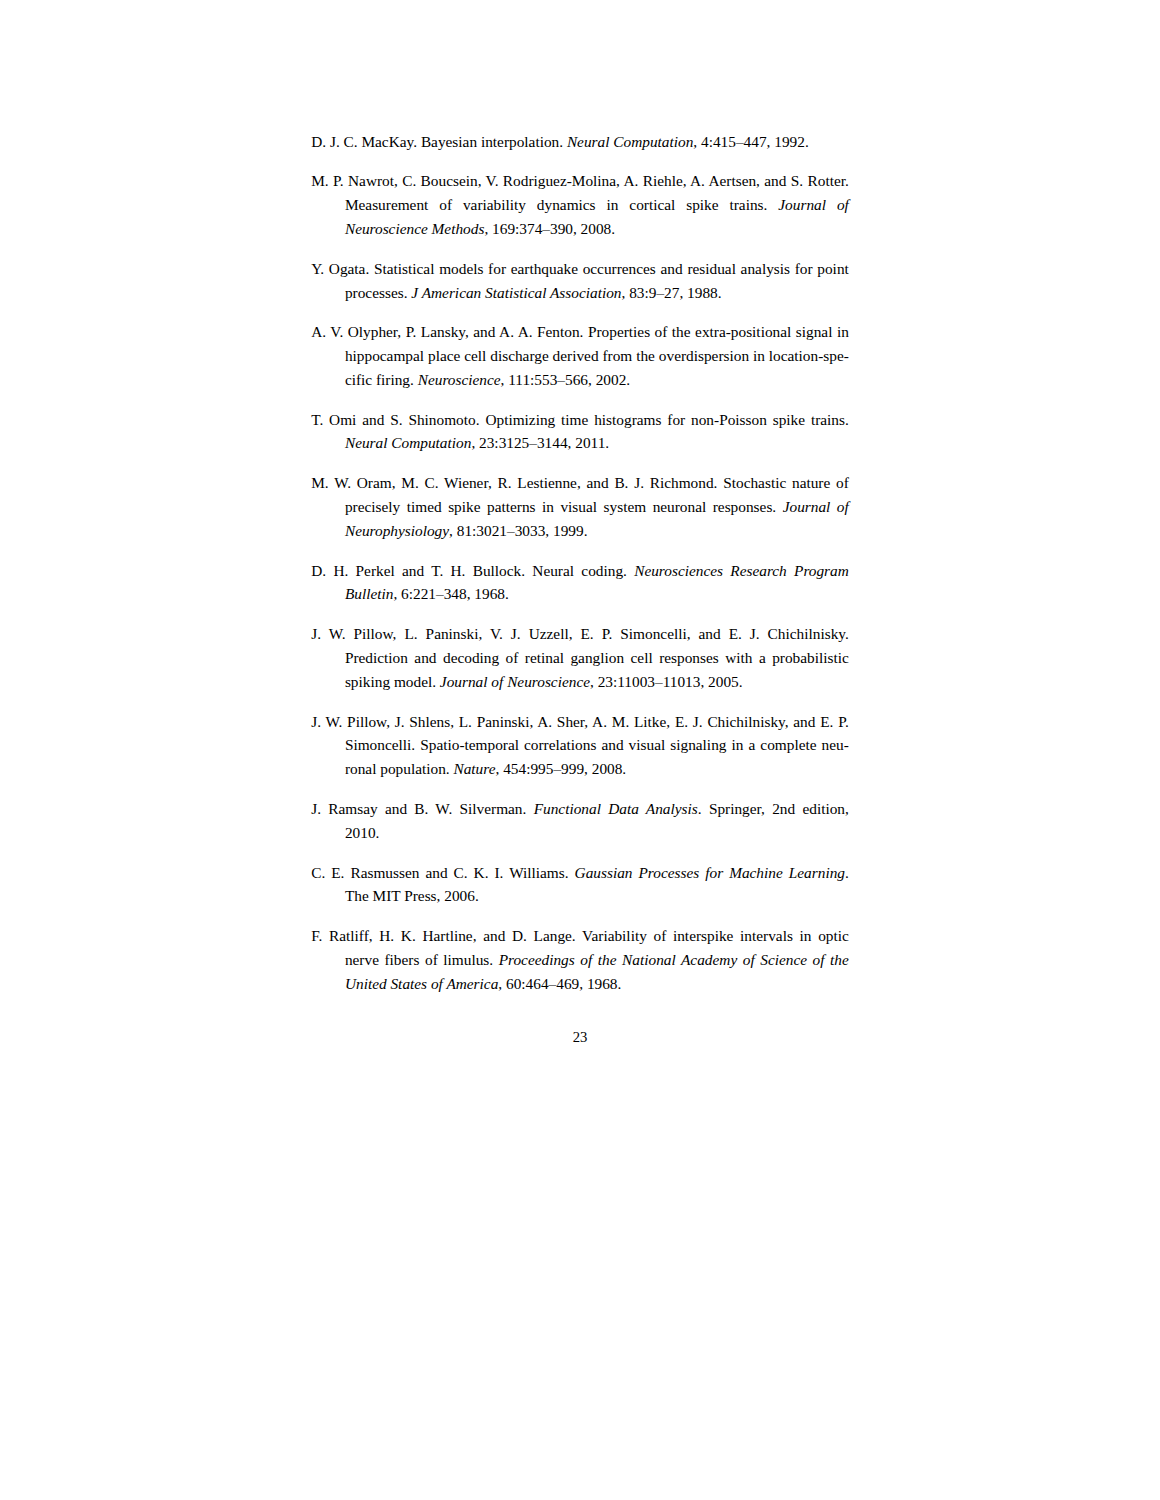D. J. C. MacKay. Bayesian interpolation. Neural Computation, 4:415–447, 1992.
M. P. Nawrot, C. Boucsein, V. Rodriguez-Molina, A. Riehle, A. Aertsen, and S. Rotter. Measurement of variability dynamics in cortical spike trains. Journal of Neuroscience Methods, 169:374–390, 2008.
Y. Ogata. Statistical models for earthquake occurrences and residual analysis for point processes. J American Statistical Association, 83:9–27, 1988.
A. V. Olypher, P. Lansky, and A. A. Fenton. Properties of the extra-positional signal in hippocampal place cell discharge derived from the overdispersion in location-specific firing. Neuroscience, 111:553–566, 2002.
T. Omi and S. Shinomoto. Optimizing time histograms for non-Poisson spike trains. Neural Computation, 23:3125–3144, 2011.
M. W. Oram, M. C. Wiener, R. Lestienne, and B. J. Richmond. Stochastic nature of precisely timed spike patterns in visual system neuronal responses. Journal of Neurophysiology, 81:3021–3033, 1999.
D. H. Perkel and T. H. Bullock. Neural coding. Neurosciences Research Program Bulletin, 6:221–348, 1968.
J. W. Pillow, L. Paninski, V. J. Uzzell, E. P. Simoncelli, and E. J. Chichilnisky. Prediction and decoding of retinal ganglion cell responses with a probabilistic spiking model. Journal of Neuroscience, 23:11003–11013, 2005.
J. W. Pillow, J. Shlens, L. Paninski, A. Sher, A. M. Litke, E. J. Chichilnisky, and E. P. Simoncelli. Spatio-temporal correlations and visual signaling in a complete neuronal population. Nature, 454:995–999, 2008.
J. Ramsay and B. W. Silverman. Functional Data Analysis. Springer, 2nd edition, 2010.
C. E. Rasmussen and C. K. I. Williams. Gaussian Processes for Machine Learning. The MIT Press, 2006.
F. Ratliff, H. K. Hartline, and D. Lange. Variability of interspike intervals in optic nerve fibers of limulus. Proceedings of the National Academy of Science of the United States of America, 60:464–469, 1968.
23